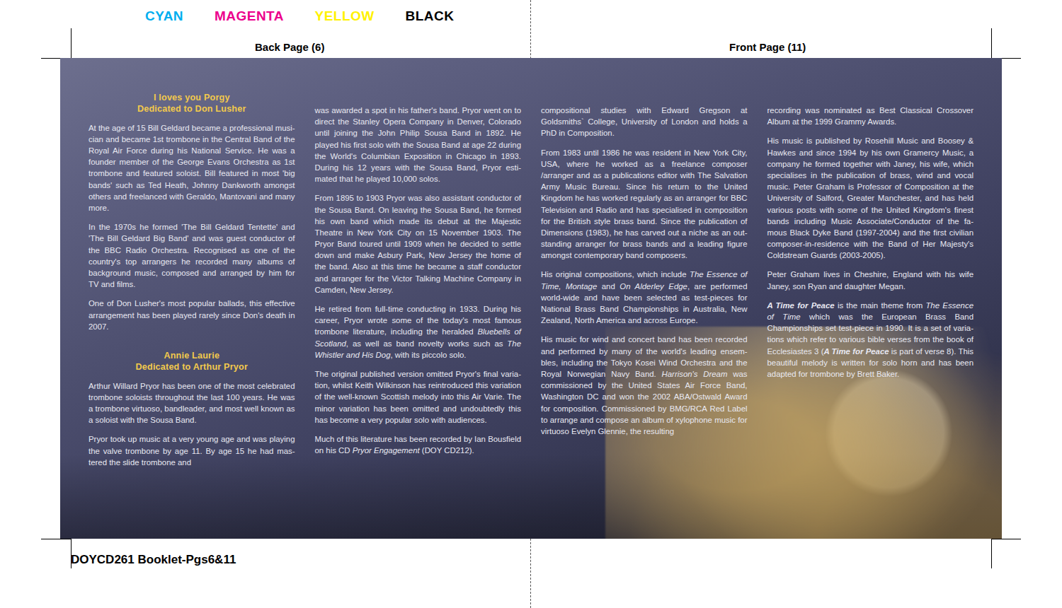CYAN MAGENTA YELLOW BLACK
Back Page (6)
Front Page (11)
I loves you PorgyDedicated to Don Lusher
At the age of 15 Bill Geldard became a professional musician and became 1st trombone in the Central Band of the Royal Air Force during his National Service. He was a founder member of the George Evans Orchestra as 1st trombone and featured soloist. Bill featured in most 'big bands' such as Ted Heath, Johnny Dankworth amongst others and freelanced with Geraldo, Mantovani and many more.
In the 1970s he formed 'The Bill Geldard Tentette' and 'The Bill Geldard Big Band' and was guest conductor of the BBC Radio Orchestra. Recognised as one of the country's top arrangers he recorded many albums of background music, composed and arranged by him for TV and films.
One of Don Lusher's most popular ballads, this effective arrangement has been played rarely since Don's death in 2007.
Annie LaurieDedicated to Arthur Pryor
Arthur Willard Pryor has been one of the most celebrated trombone soloists throughout the last 100 years. He was a trombone virtuoso, bandleader, and most well known as a soloist with the Sousa Band.
Pryor took up music at a very young age and was playing the valve trombone by age 11. By age 15 he had mastered the slide trombone and
was awarded a spot in his father's band. Pryor went on to direct the Stanley Opera Company in Denver, Colorado until joining the John Philip Sousa Band in 1892. He played his first solo with the Sousa Band at age 22 during the World's Columbian Exposition in Chicago in 1893. During his 12 years with the Sousa Band, Pryor estimated that he played 10,000 solos.
From 1895 to 1903 Pryor was also assistant conductor of the Sousa Band. On leaving the Sousa Band, he formed his own band which made its debut at the Majestic Theatre in New York City on 15 November 1903. The Pryor Band toured until 1909 when he decided to settle down and make Asbury Park, New Jersey the home of the band. Also at this time he became a staff conductor and arranger for the Victor Talking Machine Company in Camden, New Jersey.
He retired from full-time conducting in 1933. During his career, Pryor wrote some of the today's most famous trombone literature, including the heralded Bluebells of Scotland, as well as band novelty works such as The Whistler and His Dog, with its piccolo solo.
The original published version omitted Pryor's final variation, whilst Keith Wilkinson has reintroduced this variation of the well-known Scottish melody into this Air Varie. The minor variation has been omitted and undoubtedly this has become a very popular solo with audiences.
Much of this literature has been recorded by Ian Bousfield on his CD Pryor Engagement (DOY CD212).
compositional studies with Edward Gregson at Goldsmiths` College, University of London and holds a PhD in Composition.
From 1983 until 1986 he was resident in New York City, USA, where he worked as a freelance composer /arranger and as a publications editor with The Salvation Army Music Bureau. Since his return to the United Kingdom he has worked regularly as an arranger for BBC Television and Radio and has specialised in composition for the British style brass band. Since the publication of Dimensions (1983), he has carved out a niche as an outstanding arranger for brass bands and a leading figure amongst contemporary band composers.
His original compositions, which include The Essence of Time, Montage and On Alderley Edge, are performed world-wide and have been selected as test-pieces for National Brass Band Championships in Australia, New Zealand, North America and across Europe.
His music for wind and concert band has been recorded and performed by many of the world's leading ensembles, including the Tokyo Kosei Wind Orchestra and the Royal Norwegian Navy Band. Harrison's Dream was commissioned by the United States Air Force Band, Washington DC and won the 2002 ABA/Ostwald Award for composition. Commissioned by BMG/RCA Red Label to arrange and compose an album of xylophone music for virtuoso Evelyn Glennie, the resulting
recording was nominated as Best Classical Crossover Album at the 1999 Grammy Awards.
His music is published by Rosehill Music and Boosey & Hawkes and since 1994 by his own Gramercy Music, a company he formed together with Janey, his wife, which specialises in the publication of brass, wind and vocal music. Peter Graham is Professor of Composition at the University of Salford, Greater Manchester, and has held various posts with some of the United Kingdom's finest bands including Music Associate/Conductor of the famous Black Dyke Band (1997-2004) and the first civilian composer-in-residence with the Band of Her Majesty's Coldstream Guards (2003-2005).
Peter Graham lives in Cheshire, England with his wife Janey, son Ryan and daughter Megan.
A Time for Peace is the main theme from The Essence of Time which was the European Brass Band Championships set test-piece in 1990. It is a set of variations which refer to various bible verses from the book of Ecclesiastes 3 (A Time for Peace is part of verse 8). This beautiful melody is written for solo horn and has been adapted for trombone by Brett Baker.
DOYCD261 Booklet-Pgs6&11